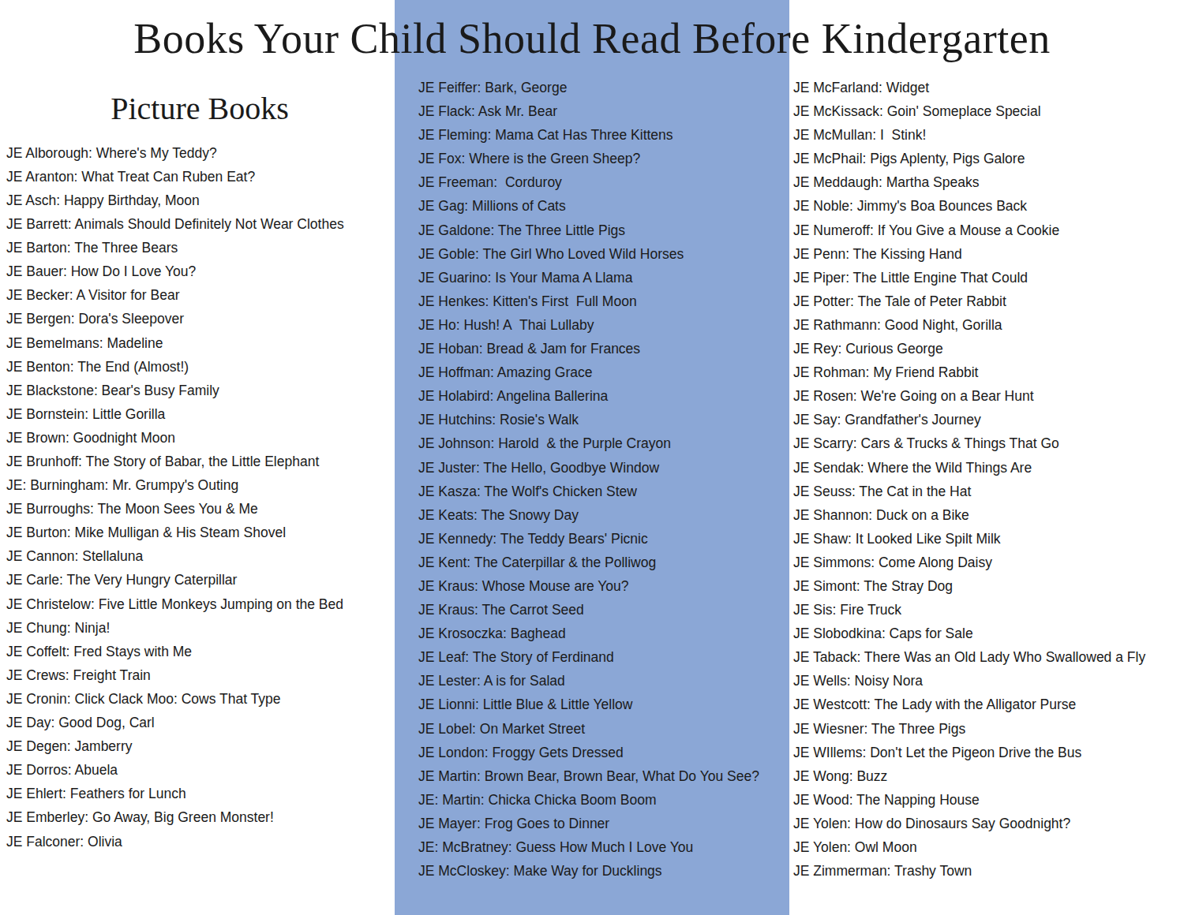Books Your Child Should Read Before Kindergarten
Picture Books
JE Alborough: Where's My Teddy?
JE Aranton: What Treat Can Ruben Eat?
JE Asch: Happy Birthday, Moon
JE Barrett: Animals Should Definitely Not Wear Clothes
JE Barton: The Three Bears
JE Bauer: How Do I Love You?
JE Becker: A Visitor for Bear
JE Bergen: Dora's Sleepover
JE Bemelmans: Madeline
JE Benton: The End (Almost!)
JE Blackstone: Bear's Busy Family
JE Bornstein: Little Gorilla
JE Brown: Goodnight Moon
JE Brunhoff: The Story of Babar, the Little Elephant
JE: Burningham: Mr. Grumpy's Outing
JE Burroughs: The Moon Sees You & Me
JE Burton: Mike Mulligan & His Steam Shovel
JE Cannon: Stellaluna
JE Carle: The Very Hungry Caterpillar
JE Christelow: Five Little Monkeys Jumping on the Bed
JE Chung: Ninja!
JE Coffelt: Fred Stays with Me
JE Crews: Freight Train
JE Cronin: Click Clack Moo: Cows That Type
JE Day: Good Dog, Carl
JE Degen: Jamberry
JE Dorros: Abuela
JE Ehlert: Feathers for Lunch
JE Emberley: Go Away, Big Green Monster!
JE Falconer: Olivia
JE Feiffer: Bark, George
JE Flack: Ask Mr. Bear
JE Fleming: Mama Cat Has Three Kittens
JE Fox: Where is the Green Sheep?
JE Freeman: Corduroy
JE Gag: Millions of Cats
JE Galdone: The Three Little Pigs
JE Goble: The Girl Who Loved Wild Horses
JE Guarino: Is Your Mama A Llama
JE Henkes: Kitten's First Full Moon
JE Ho: Hush! A Thai Lullaby
JE Hoban: Bread & Jam for Frances
JE Hoffman: Amazing Grace
JE Holabird: Angelina Ballerina
JE Hutchins: Rosie's Walk
JE Johnson: Harold & the Purple Crayon
JE Juster: The Hello, Goodbye Window
JE Kasza: The Wolf's Chicken Stew
JE Keats: The Snowy Day
JE Kennedy: The Teddy Bears' Picnic
JE Kent: The Caterpillar & the Polliwog
JE Kraus: Whose Mouse are You?
JE Kraus: The Carrot Seed
JE Krosoczka: Baghead
JE Leaf: The Story of Ferdinand
JE Lester: A is for Salad
JE Lionni: Little Blue & Little Yellow
JE Lobel: On Market Street
JE London: Froggy Gets Dressed
JE Martin: Brown Bear, Brown Bear, What Do You See?
JE: Martin: Chicka Chicka Boom Boom
JE Mayer: Frog Goes to Dinner
JE: McBratney: Guess How Much I Love You
JE McCloskey: Make Way for Ducklings
JE McFarland: Widget
JE McKissack: Goin' Someplace Special
JE McMullan: I Stink!
JE McPhail: Pigs Aplenty, Pigs Galore
JE Meddaugh: Martha Speaks
JE Noble: Jimmy's Boa Bounces Back
JE Numeroff: If You Give a Mouse a Cookie
JE Penn: The Kissing Hand
JE Piper: The Little Engine That Could
JE Potter: The Tale of Peter Rabbit
JE Rathmann: Good Night, Gorilla
JE Rey: Curious George
JE Rohman: My Friend Rabbit
JE Rosen: We're Going on a Bear Hunt
JE Say: Grandfather's Journey
JE Scarry: Cars & Trucks & Things That Go
JE Sendak: Where the Wild Things Are
JE Seuss: The Cat in the Hat
JE Shannon: Duck on a Bike
JE Shaw: It Looked Like Spilt Milk
JE Simmons: Come Along Daisy
JE Simont: The Stray Dog
JE Sis: Fire Truck
JE Slobodkina: Caps for Sale
JE Taback: There Was an Old Lady Who Swallowed a Fly
JE Wells: Noisy Nora
JE Westcott: The Lady with the Alligator Purse
JE Wiesner: The Three Pigs
JE WIllems: Don't Let the Pigeon Drive the Bus
JE Wong: Buzz
JE Wood: The Napping House
JE Yolen: How do Dinosaurs Say Goodnight?
JE Yolen: Owl Moon
JE Zimmerman: Trashy Town